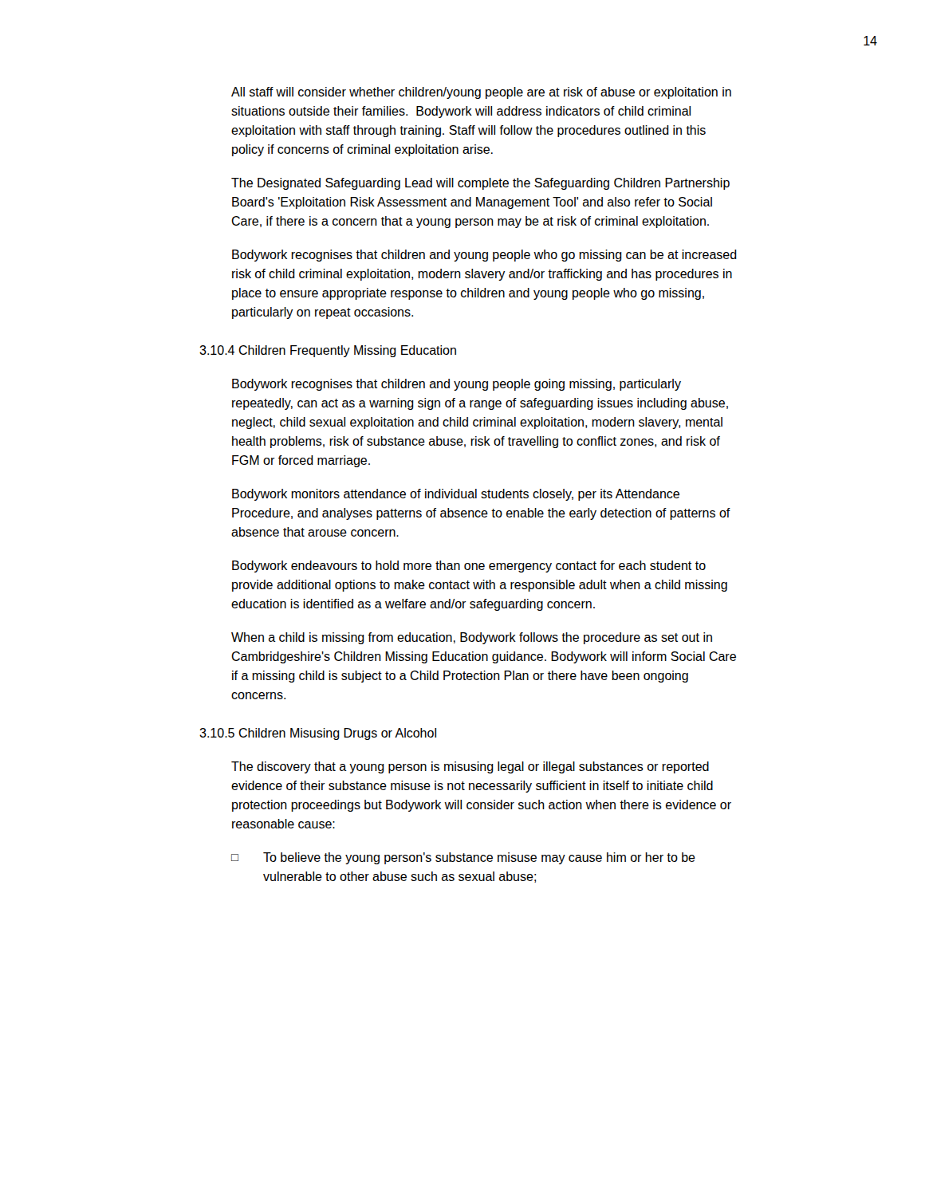14
All staff will consider whether children/young people are at risk of abuse or exploitation in situations outside their families. Bodywork will address indicators of child criminal exploitation with staff through training. Staff will follow the procedures outlined in this policy if concerns of criminal exploitation arise.
The Designated Safeguarding Lead will complete the Safeguarding Children Partnership Board's 'Exploitation Risk Assessment and Management Tool' and also refer to Social Care, if there is a concern that a young person may be at risk of criminal exploitation.
Bodywork recognises that children and young people who go missing can be at increased risk of child criminal exploitation, modern slavery and/or trafficking and has procedures in place to ensure appropriate response to children and young people who go missing, particularly on repeat occasions.
3.10.4 Children Frequently Missing Education
Bodywork recognises that children and young people going missing, particularly repeatedly, can act as a warning sign of a range of safeguarding issues including abuse, neglect, child sexual exploitation and child criminal exploitation, modern slavery, mental health problems, risk of substance abuse, risk of travelling to conflict zones, and risk of FGM or forced marriage.
Bodywork monitors attendance of individual students closely, per its Attendance Procedure, and analyses patterns of absence to enable the early detection of patterns of absence that arouse concern.
Bodywork endeavours to hold more than one emergency contact for each student to provide additional options to make contact with a responsible adult when a child missing education is identified as a welfare and/or safeguarding concern.
When a child is missing from education, Bodywork follows the procedure as set out in Cambridgeshire's Children Missing Education guidance. Bodywork will inform Social Care if a missing child is subject to a Child Protection Plan or there have been ongoing concerns.
3.10.5 Children Misusing Drugs or Alcohol
The discovery that a young person is misusing legal or illegal substances or reported evidence of their substance misuse is not necessarily sufficient in itself to initiate child protection proceedings but Bodywork will consider such action when there is evidence or reasonable cause:
To believe the young person's substance misuse may cause him or her to be vulnerable to other abuse such as sexual abuse;